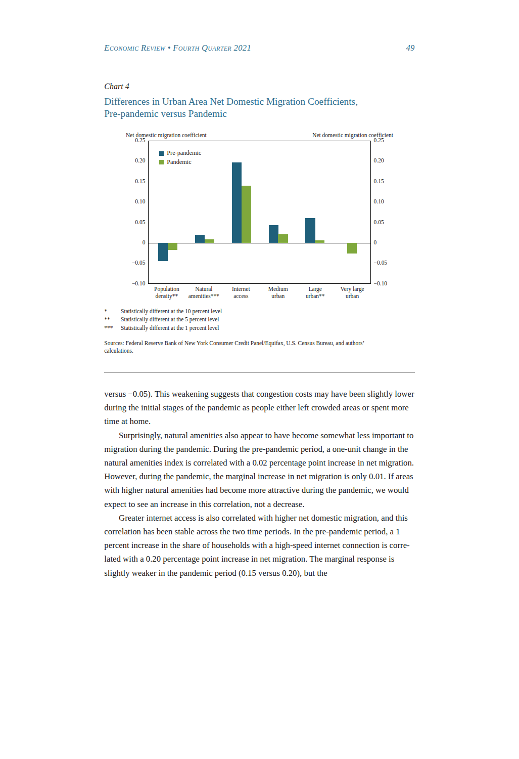Economic Review • Fourth Quarter 2021 49
Chart 4
Differences in Urban Area Net Domestic Migration Coefficients,
Pre-pandemic versus Pandemic
Net domestic migration coefficient Net domestic migration coefficient
0.25 0.20 0.15 0.10 0.05 0 −0.05 −0.10
Pre-pandemic
Pandemic
0.25 0.20 0.15 0.10 0.05 0 −0.05 −0.10
Population
density**
Natural
amenities***
Internet
access
Medium
urban
Large
urban**
Very large
urban
| * | Statistically different at the 10 percent level |
| ** | Statistically different at the 5 percent level |
| *** | Statistically different at the 1 percent level |
Sources: Federal Reserve Bank of New York Consumer Credit Panel/Equifax, U.S. Census Bureau, and authors’ calculations.
versus −0.05). This weakening suggests that congestion costs may have been slightly lower during the initial stages of the pandemic as people either left crowded areas or spent more time at home.
Surprisingly, natural amenities also appear to have become somewhat less important to migration during the pandemic. During the pre-pandemic period, a one-unit change in the natural amenities index is correlated with a 0.02 percentage point increase in net migration. However, during the pandemic, the marginal increase in net migration is only 0.01. If areas with higher natural amenities had become more attractive during the pandemic, we would expect to see an increase in this correlation, not a decrease.
Greater internet access is also correlated with higher net domestic migration, and this correlation has been stable across the two time periods. In the pre-pandemic period, a 1 percent increase in the share of households with a high-speed internet connection is correlated with a 0.20 percentage point increase in net migration. The marginal response is slightly weaker in the pandemic period (0.15 versus 0.20), but the